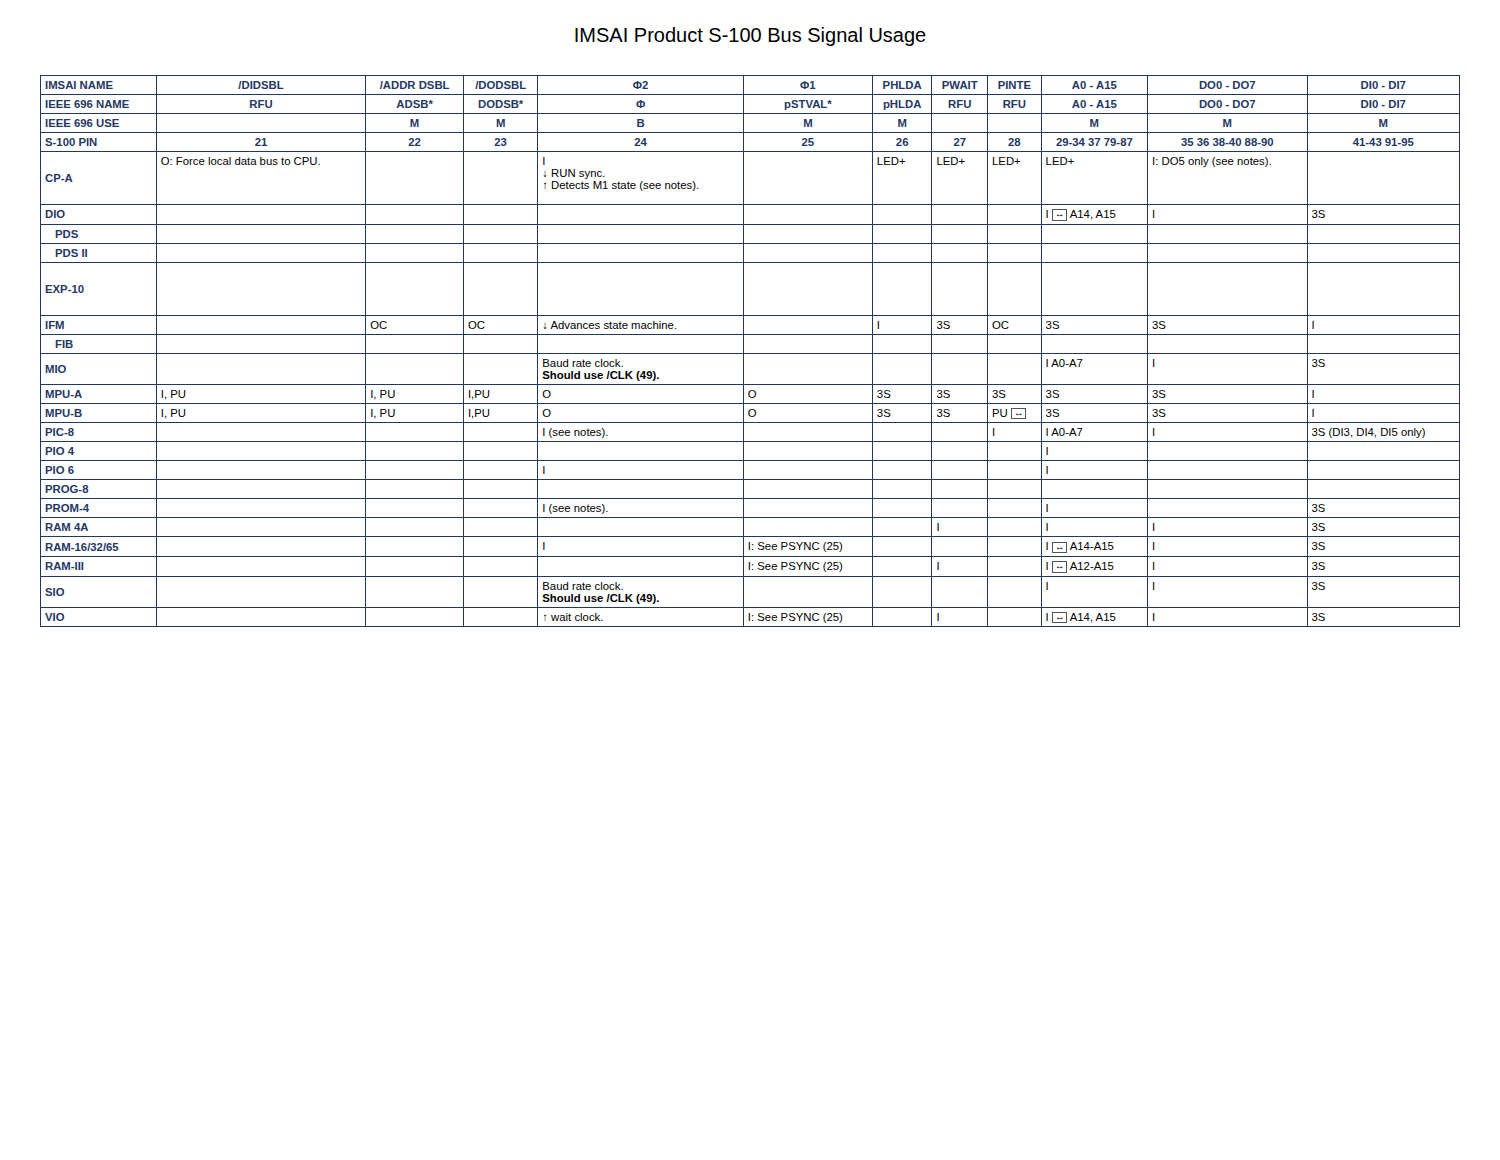IMSAI Product S-100 Bus Signal Usage
| IMSAI NAME | /DIDSBL | /ADDR DSBL | /DODSBL | Φ2 | Φ1 | PHLDA | PWAIT | PINTE | A0 - A15 | DO0 - DO7 | DI0 - DI7 |
| --- | --- | --- | --- | --- | --- | --- | --- | --- | --- | --- | --- |
| IEEE 696 NAME | RFU | ADSB* | DODSB* | Φ | pSTVAL* | pHLDA | RFU | RFU | A0 - A15 | DO0 - DO7 | DI0 - DI7 |
| IEEE 696 USE | | M | M | B | M | M | | | M | M | M |
| S-100 PIN | 21 | 22 | 23 | 24 | 25 | 26 | 27 | 28 | 29-34 37 79-87 | 35 36 38-40 88-90 | 41-43 91-95 |
| CP-A | O: Force local data bus to CPU. | | | I ↓ RUN sync. ↑ Detects M1 state (see notes). | | LED+ | LED+ | LED+ | LED+ | I: DO5 only (see notes). | |
| DIO | | | | | | | | | I ↔ A14, A15 | I | 3S |
| PDS | | | | | | | | | | | |
| PDS II | | | | | | | | | | | |
| EXP-10 | | | | | | | | | | | |
| IFM | | OC | OC | ↓ Advances state machine. | | I | 3S | OC | 3S | 3S | I |
| FIB | | | | | | | | | | | |
| MIO | | | | Baud rate clock. Should use /CLK (49). | | | | | I A0-A7 | I | 3S |
| MPU-A | I, PU | I, PU | I,PU | O | O | 3S | 3S | 3S | 3S | 3S | I |
| MPU-B | I, PU | I, PU | I,PU | O | O | 3S | 3S | PU ↔ | 3S | 3S | I |
| PIC-8 | | | | I (see notes). | | | | I | I A0-A7 | I | 3S (DI3, DI4, DI5 only) |
| PIO 4 | | | | | | | | | I | | |
| PIO 6 | | | | I | | | | | I | | |
| PROG-8 | | | | | | | | | | | |
| PROM-4 | | | | I (see notes). | | | | | I | | 3S |
| RAM 4A | | | | | | | I | | I | I | 3S |
| RAM-16/32/65 | | | | I | I: See PSYNC (25) | | | | I ↔ A14-A15 | I | 3S |
| RAM-III | | | | | I: See PSYNC (25) | | I | | I ↔ A12-A15 | I | 3S |
| SIO | | | | Baud rate clock. Should use /CLK (49). | | | | | I | I | 3S |
| VIO | | | | ↑ wait clock. | I: See PSYNC (25) | | I | | I ↔ A14, A15 | I | 3S |